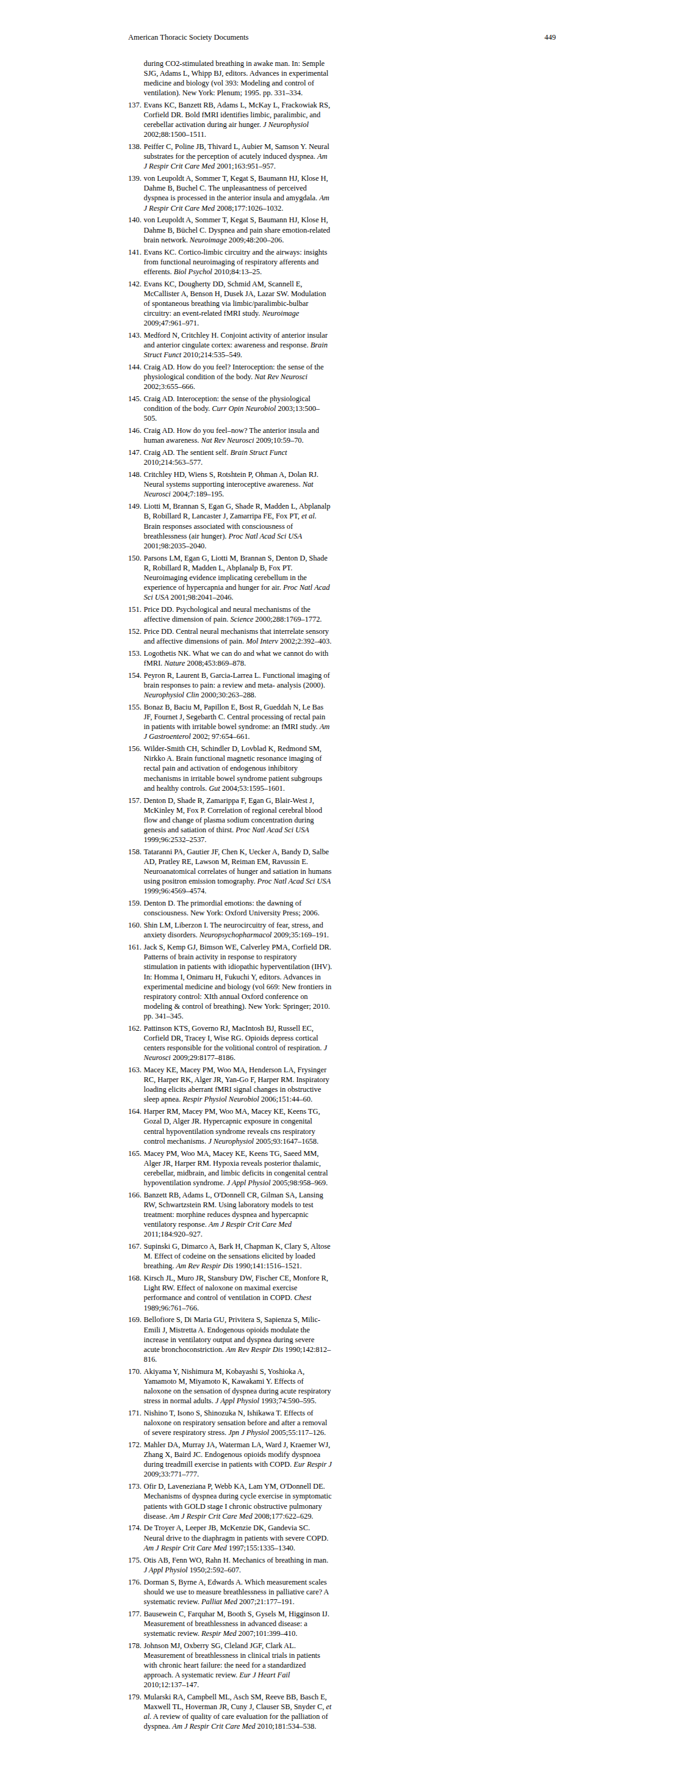American Thoracic Society Documents 449
during CO2-stimulated breathing in awake man. In: Semple SJG, Adams L, Whipp BJ, editors. Advances in experimental medicine and biology (vol 393: Modeling and control of ventilation). New York: Plenum; 1995. pp. 331–334.
137. Evans KC, Banzett RB, Adams L, McKay L, Frackowiak RS, Corfield DR. Bold fMRI identifies limbic, paralimbic, and cerebellar activation during air hunger. J Neurophysiol 2002;88:1500–1511.
138. Peiffer C, Poline JB, Thivard L, Aubier M, Samson Y. Neural substrates for the perception of acutely induced dyspnea. Am J Respir Crit Care Med 2001;163:951–957.
139. von Leupoldt A, Sommer T, Kegat S, Baumann HJ, Klose H, Dahme B, Buchel C. The unpleasantness of perceived dyspnea is processed in the anterior insula and amygdala. Am J Respir Crit Care Med 2008;177:1026–1032.
140. von Leupoldt A, Sommer T, Kegat S, Baumann HJ, Klose H, Dahme B, Büchel C. Dyspnea and pain share emotion-related brain network. Neuroimage 2009;48:200–206.
141. Evans KC. Cortico-limbic circuitry and the airways: insights from functional neuroimaging of respiratory afferents and efferents. Biol Psychol 2010;84:13–25.
142. Evans KC, Dougherty DD, Schmid AM, Scannell E, McCallister A, Benson H, Dusek JA, Lazar SW. Modulation of spontaneous breathing via limbic/paralimbic-bulbar circuitry: an event-related fMRI study. Neuroimage 2009;47:961–971.
143. Medford N, Critchley H. Conjoint activity of anterior insular and anterior cingulate cortex: awareness and response. Brain Struct Funct 2010;214:535–549.
144. Craig AD. How do you feel? Interoception: the sense of the physiological condition of the body. Nat Rev Neurosci 2002;3:655–666.
145. Craig AD. Interoception: the sense of the physiological condition of the body. Curr Opin Neurobiol 2003;13:500–505.
146. Craig AD. How do you feel–now? The anterior insula and human awareness. Nat Rev Neurosci 2009;10:59–70.
147. Craig AD. The sentient self. Brain Struct Funct 2010;214:563–577.
148. Critchley HD, Wiens S, Rotshtein P, Ohman A, Dolan RJ. Neural systems supporting interoceptive awareness. Nat Neurosci 2004;7:189–195.
149. Liotti M, Brannan S, Egan G, Shade R, Madden L, Abplanalp B, Robillard R, Lancaster J, Zamarripa FE, Fox PT, et al. Brain responses associated with consciousness of breathlessness (air hunger). Proc Natl Acad Sci USA 2001;98:2035–2040.
150. Parsons LM, Egan G, Liotti M, Brannan S, Denton D, Shade R, Robillard R, Madden L, Abplanalp B, Fox PT. Neuroimaging evidence implicating cerebellum in the experience of hypercapnia and hunger for air. Proc Natl Acad Sci USA 2001;98:2041–2046.
151. Price DD. Psychological and neural mechanisms of the affective dimension of pain. Science 2000;288:1769–1772.
152. Price DD. Central neural mechanisms that interrelate sensory and affective dimensions of pain. Mol Interv 2002;2:392–403.
153. Logothetis NK. What we can do and what we cannot do with fMRI. Nature 2008;453:869–878.
154. Peyron R, Laurent B, Garcia-Larrea L. Functional imaging of brain responses to pain: a review and meta- analysis (2000). Neurophysiol Clin 2000;30:263–288.
155. Bonaz B, Baciu M, Papillon E, Bost R, Gueddah N, Le Bas JF, Fournet J, Segebarth C. Central processing of rectal pain in patients with irritable bowel syndrome: an fMRI study. Am J Gastroenterol 2002; 97:654–661.
156. Wilder-Smith CH, Schindler D, Lovblad K, Redmond SM, Nirkko A. Brain functional magnetic resonance imaging of rectal pain and activation of endogenous inhibitory mechanisms in irritable bowel syndrome patient subgroups and healthy controls. Gut 2004;53:1595–1601.
157. Denton D, Shade R, Zamarippa F, Egan G, Blair-West J, McKinley M, Fox P. Correlation of regional cerebral blood flow and change of plasma sodium concentration during genesis and satiation of thirst. Proc Natl Acad Sci USA 1999;96:2532–2537.
158. Tataranni PA, Gautier JF, Chen K, Uecker A, Bandy D, Salbe AD, Pratley RE, Lawson M, Reiman EM, Ravussin E. Neuroanatomical correlates of hunger and satiation in humans using positron emission tomography. Proc Natl Acad Sci USA 1999;96:4569–4574.
159. Denton D. The primordial emotions: the dawning of consciousness. New York: Oxford University Press; 2006.
160. Shin LM, Liberzon I. The neurocircuitry of fear, stress, and anxiety disorders. Neuropsychopharmacol 2009;35:169–191.
161. Jack S, Kemp GJ, Bimson WE, Calverley PMA, Corfield DR. Patterns of brain activity in response to respiratory stimulation in patients with idiopathic hyperventilation (IHV). In: Homma I, Onimaru H, Fukuchi Y, editors. Advances in experimental medicine and biology (vol 669: New frontiers in respiratory control: XIth annual Oxford conference on modeling & control of breathing). New York: Springer; 2010. pp. 341–345.
162. Pattinson KTS, Governo RJ, MacIntosh BJ, Russell EC, Corfield DR, Tracey I, Wise RG. Opioids depress cortical centers responsible for the volitional control of respiration. J Neurosci 2009;29:8177–8186.
163. Macey KE, Macey PM, Woo MA, Henderson LA, Frysinger RC, Harper RK, Alger JR, Yan-Go F, Harper RM. Inspiratory loading elicits aberrant fMRI signal changes in obstructive sleep apnea. Respir Physiol Neurobiol 2006;151:44–60.
164. Harper RM, Macey PM, Woo MA, Macey KE, Keens TG, Gozal D, Alger JR. Hypercapnic exposure in congenital central hypoventilation syndrome reveals cns respiratory control mechanisms. J Neurophysiol 2005;93:1647–1658.
165. Macey PM, Woo MA, Macey KE, Keens TG, Saeed MM, Alger JR, Harper RM. Hypoxia reveals posterior thalamic, cerebellar, midbrain, and limbic deficits in congenital central hypoventilation syndrome. J Appl Physiol 2005;98:958–969.
166. Banzett RB, Adams L, O'Donnell CR, Gilman SA, Lansing RW, Schwartzstein RM. Using laboratory models to test treatment: morphine reduces dyspnea and hypercapnic ventilatory response. Am J Respir Crit Care Med 2011;184:920–927.
167. Supinski G, Dimarco A, Bark H, Chapman K, Clary S, Altose M. Effect of codeine on the sensations elicited by loaded breathing. Am Rev Respir Dis 1990;141:1516–1521.
168. Kirsch JL, Muro JR, Stansbury DW, Fischer CE, Monfore R, Light RW. Effect of naloxone on maximal exercise performance and control of ventilation in COPD. Chest 1989;96:761–766.
169. Bellofiore S, Di Maria GU, Privitera S, Sapienza S, Milic-Emili J, Mistretta A. Endogenous opioids modulate the increase in ventilatory output and dyspnea during severe acute bronchoconstriction. Am Rev Respir Dis 1990;142:812–816.
170. Akiyama Y, Nishimura M, Kobayashi S, Yoshioka A, Yamamoto M, Miyamoto K, Kawakami Y. Effects of naloxone on the sensation of dyspnea during acute respiratory stress in normal adults. J Appl Physiol 1993;74:590–595.
171. Nishino T, Isono S, Shinozuka N, Ishikawa T. Effects of naloxone on respiratory sensation before and after a removal of severe respiratory stress. Jpn J Physiol 2005;55:117–126.
172. Mahler DA, Murray JA, Waterman LA, Ward J, Kraemer WJ, Zhang X, Baird JC. Endogenous opioids modify dyspnoea during treadmill exercise in patients with COPD. Eur Respir J 2009;33:771–777.
173. Ofir D, Laveneziana P, Webb KA, Lam YM, O'Donnell DE. Mechanisms of dyspnea during cycle exercise in symptomatic patients with GOLD stage I chronic obstructive pulmonary disease. Am J Respir Crit Care Med 2008;177:622–629.
174. De Troyer A, Leeper JB, McKenzie DK, Gandevia SC. Neural drive to the diaphragm in patients with severe COPD. Am J Respir Crit Care Med 1997;155:1335–1340.
175. Otis AB, Fenn WO, Rahn H. Mechanics of breathing in man. J Appl Physiol 1950;2:592–607.
176. Dorman S, Byrne A, Edwards A. Which measurement scales should we use to measure breathlessness in palliative care? A systematic review. Palliat Med 2007;21:177–191.
177. Bausewein C, Farquhar M, Booth S, Gysels M, Higginson IJ. Measurement of breathlessness in advanced disease: a systematic review. Respir Med 2007;101:399–410.
178. Johnson MJ, Oxberry SG, Cleland JGF, Clark AL. Measurement of breathlessness in clinical trials in patients with chronic heart failure: the need for a standardized approach. A systematic review. Eur J Heart Fail 2010;12:137–147.
179. Mularski RA, Campbell ML, Asch SM, Reeve BB, Basch E, Maxwell TL, Hoverman JR, Cuny J, Clauser SB, Snyder C, et al. A review of quality of care evaluation for the palliation of dyspnea. Am J Respir Crit Care Med 2010;181:534–538.